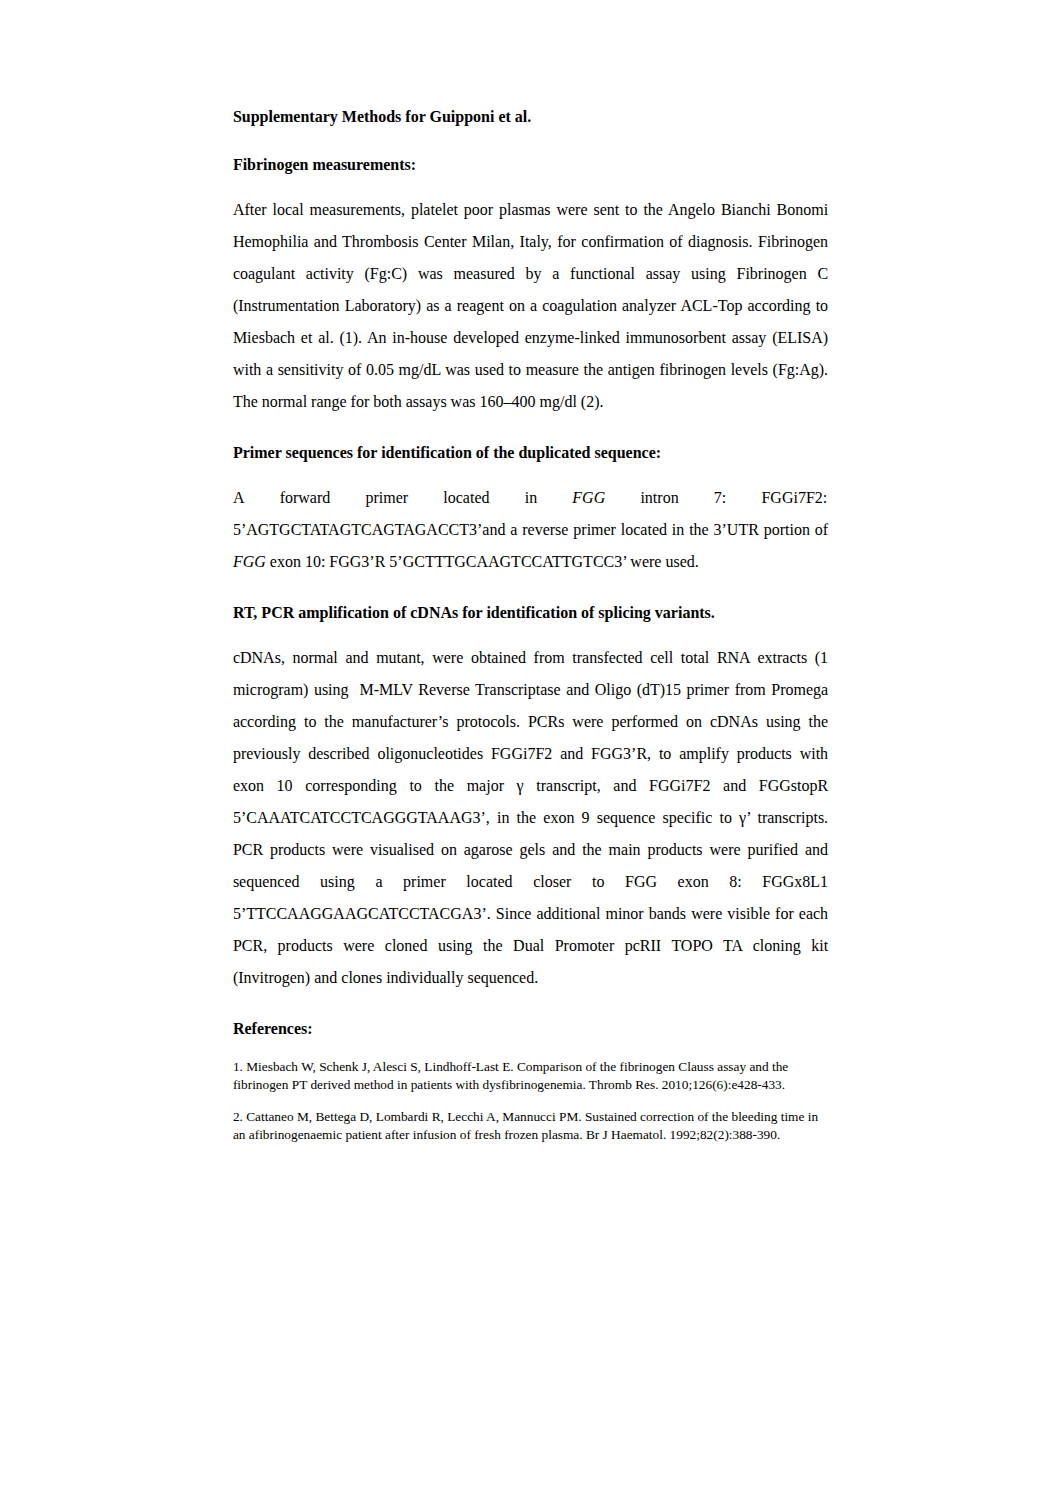Supplementary Methods for Guipponi et al.
Fibrinogen measurements:
After local measurements, platelet poor plasmas were sent to the Angelo Bianchi Bonomi Hemophilia and Thrombosis Center Milan, Italy, for confirmation of diagnosis. Fibrinogen coagulant activity (Fg:C) was measured by a functional assay using Fibrinogen C (Instrumentation Laboratory) as a reagent on a coagulation analyzer ACL-Top according to Miesbach et al. (1). An in-house developed enzyme-linked immunosorbent assay (ELISA) with a sensitivity of 0.05 mg/dL was used to measure the antigen fibrinogen levels (Fg:Ag). The normal range for both assays was 160–400 mg/dl (2).
Primer sequences for identification of the duplicated sequence:
A forward primer located in FGG intron 7: FGGi7F2: 5’AGTGCTATAGTCAGTAGACCT3’and a reverse primer located in the 3’UTR portion of FGG exon 10: FGG3’R 5’GCTTTGCAAGTCCATTGTCC3’ were used.
RT, PCR amplification of cDNAs for identification of splicing variants.
cDNAs, normal and mutant, were obtained from transfected cell total RNA extracts (1 microgram) using M-MLV Reverse Transcriptase and Oligo (dT)15 primer from Promega according to the manufacturer’s protocols. PCRs were performed on cDNAs using the previously described oligonucleotides FGGi7F2 and FGG3’R, to amplify products with exon 10 corresponding to the major γ transcript, and FGGi7F2 and FGGstopR 5’CAAATCATCCTCAGGGTAAAG3’, in the exon 9 sequence specific to γ’ transcripts. PCR products were visualised on agarose gels and the main products were purified and sequenced using a primer located closer to FGG exon 8: FGGx8L1 5’TTCCAAGGAAGCATCCTACGA3’. Since additional minor bands were visible for each PCR, products were cloned using the Dual Promoter pcRII TOPO TA cloning kit (Invitrogen) and clones individually sequenced.
References:
1. Miesbach W, Schenk J, Alesci S, Lindhoff-Last E. Comparison of the fibrinogen Clauss assay and the fibrinogen PT derived method in patients with dysfibrinogenemia. Thromb Res. 2010;126(6):e428-433.
2. Cattaneo M, Bettega D, Lombardi R, Lecchi A, Mannucci PM. Sustained correction of the bleeding time in an afibrinogenaemic patient after infusion of fresh frozen plasma. Br J Haematol. 1992;82(2):388-390.